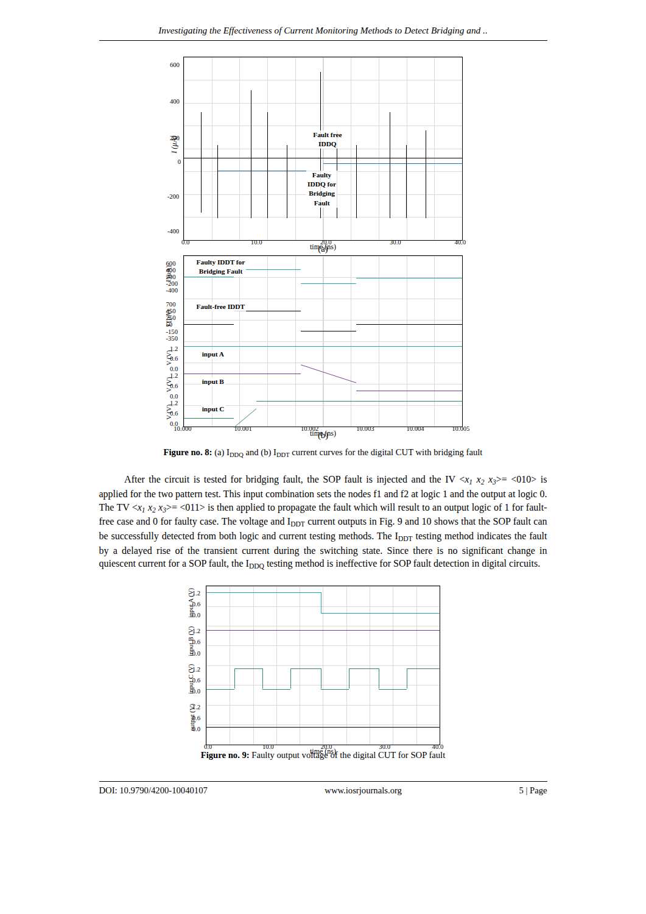Investigating the Effectiveness of Current Monitoring Methods to Detect Bridging and ..
I (µA) 600 400 200 0 -200 -400 0.0 10.0 20.0 30.0 40.0 time (ns)
Fault free
IDDQ Faulty
IDDQ for
Bridging
Fault
(a)
600 400 200 -200 -400 I (µA) 700 450 250 50 -150 -350 I (µA) 1.2 0.6 0.0 V (V) 1.2 0.6 0.0 V (V) 1.2 0.6 0.0 V (V) 10.000 10.001 10.002 10.003 10.004 10.005 time (ns)
Faulty IDDT for
Bridging Fault Fault-free IDDT input A input B input C
(b)
Figure no. 8: (a) IDDQ and (b) IDDT current curves for the digital CUT with bridging fault
After the circuit is tested for bridging fault, the SOP fault is injected and the IV <x1 x2 x3>= <010> is applied for the two pattern test. This input combination sets the nodes f1 and f2 at logic 1 and the output at logic 0. The TV <x1 x2 x3>= <011> is then applied to propagate the fault which will result to an output logic of 1 for fault-free case and 0 for faulty case. The voltage and IDDT current outputs in Fig. 9 and 10 shows that the SOP fault can be successfully detected from both logic and current testing methods. The IDDT testing method indicates the fault by a delayed rise of the transient current during the switching state. Since there is no significant change in quiescent current for a SOP fault, the IDDQ testing method is ineffective for SOP fault detection in digital circuits.
1.2 0.6 0.0 input A (V) 1.2 0.6 0.0 input B (V) 1.2 0.6 0.0 input C (V) 1.2 0.6 0.0 output (V) 0.0 10.0 20.0 30.0 40.0 time (ns)
Figure no. 9: Faulty output voltage of the digital CUT for SOP fault
DOI: 10.9790/4200-10040107 www.iosrjournals.org 5 | Page